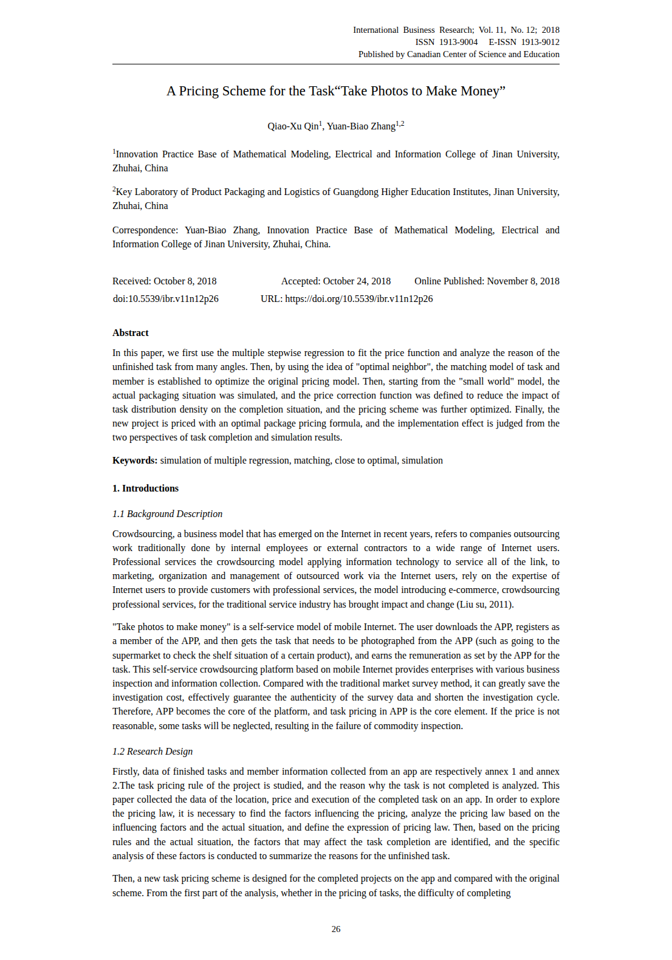International Business Research; Vol. 11, No. 12; 2018
ISSN 1913-9004 E-ISSN 1913-9012
Published by Canadian Center of Science and Education
A Pricing Scheme for the Task“Take Photos to Make Money”
Qiao-Xu Qin1, Yuan-Biao Zhang1,2
1Innovation Practice Base of Mathematical Modeling, Electrical and Information College of Jinan University, Zhuhai, China
2Key Laboratory of Product Packaging and Logistics of Guangdong Higher Education Institutes, Jinan University, Zhuhai, China
Correspondence: Yuan-Biao Zhang, Innovation Practice Base of Mathematical Modeling, Electrical and Information College of Jinan University, Zhuhai, China.
| Received: October 8, 2018 | Accepted: October 24, 2018 | Online Published: November 8, 2018 |
| doi:10.5539/ibr.v11n12p26 | URL: https://doi.org/10.5539/ibr.v11n12p26 |
Abstract
In this paper, we first use the multiple stepwise regression to fit the price function and analyze the reason of the unfinished task from many angles. Then, by using the idea of "optimal neighbor", the matching model of task and member is established to optimize the original pricing model. Then, starting from the "small world" model, the actual packaging situation was simulated, and the price correction function was defined to reduce the impact of task distribution density on the completion situation, and the pricing scheme was further optimized. Finally, the new project is priced with an optimal package pricing formula, and the implementation effect is judged from the two perspectives of task completion and simulation results.
Keywords: simulation of multiple regression, matching, close to optimal, simulation
1. Introductions
1.1 Background Description
Crowdsourcing, a business model that has emerged on the Internet in recent years, refers to companies outsourcing work traditionally done by internal employees or external contractors to a wide range of Internet users. Professional services the crowdsourcing model applying information technology to service all of the link, to marketing, organization and management of outsourced work via the Internet users, rely on the expertise of Internet users to provide customers with professional services, the model introducing e-commerce, crowdsourcing professional services, for the traditional service industry has brought impact and change (Liu su, 2011).
"Take photos to make money" is a self-service model of mobile Internet. The user downloads the APP, registers as a member of the APP, and then gets the task that needs to be photographed from the APP (such as going to the supermarket to check the shelf situation of a certain product), and earns the remuneration as set by the APP for the task. This self-service crowdsourcing platform based on mobile Internet provides enterprises with various business inspection and information collection. Compared with the traditional market survey method, it can greatly save the investigation cost, effectively guarantee the authenticity of the survey data and shorten the investigation cycle. Therefore, APP becomes the core of the platform, and task pricing in APP is the core element. If the price is not reasonable, some tasks will be neglected, resulting in the failure of commodity inspection.
1.2 Research Design
Firstly, data of finished tasks and member information collected from an app are respectively annex 1 and annex 2.The task pricing rule of the project is studied, and the reason why the task is not completed is analyzed. This paper collected the data of the location, price and execution of the completed task on an app. In order to explore the pricing law, it is necessary to find the factors influencing the pricing, analyze the pricing law based on the influencing factors and the actual situation, and define the expression of pricing law. Then, based on the pricing rules and the actual situation, the factors that may affect the task completion are identified, and the specific analysis of these factors is conducted to summarize the reasons for the unfinished task.
Then, a new task pricing scheme is designed for the completed projects on the app and compared with the original scheme. From the first part of the analysis, whether in the pricing of tasks, the difficulty of completing
26